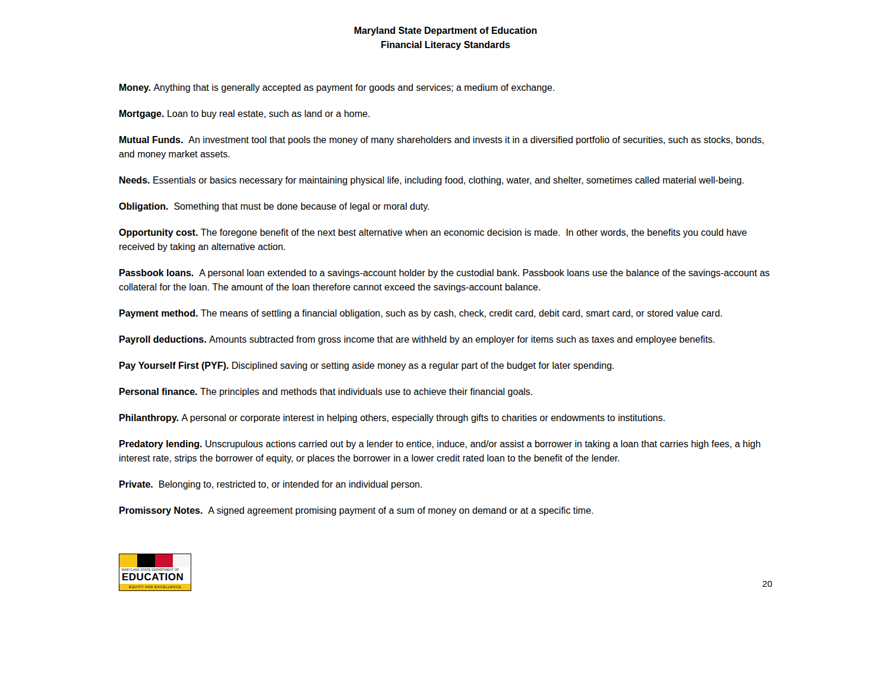Maryland State Department of Education Financial Literacy Standards
Money.
Anything that is generally accepted as payment for goods and services; a medium of exchange.
Mortgage.
Loan to buy real estate, such as land or a home.
Mutual Funds.
An investment tool that pools the money of many shareholders and invests it in a diversified portfolio of securities, such as stocks, bonds, and money market assets.
Needs.
Essentials or basics necessary for maintaining physical life, including food, clothing, water, and shelter, sometimes called material well-being.
Obligation.
Something that must be done because of legal or moral duty.
Opportunity cost.
The foregone benefit of the next best alternative when an economic decision is made. In other words, the benefits you could have received by taking an alternative action.
Passbook loans.
A personal loan extended to a savings-account holder by the custodial bank. Passbook loans use the balance of the savings-account as collateral for the loan. The amount of the loan therefore cannot exceed the savings-account balance.
Payment method.
The means of settling a financial obligation, such as by cash, check, credit card, debit card, smart card, or stored value card.
Payroll deductions.
Amounts subtracted from gross income that are withheld by an employer for items such as taxes and employee benefits.
Pay Yourself First (PYF).
Disciplined saving or setting aside money as a regular part of the budget for later spending.
Personal finance.
The principles and methods that individuals use to achieve their financial goals.
Philanthropy.
A personal or corporate interest in helping others, especially through gifts to charities or endowments to institutions.
Predatory lending.
Unscrupulous actions carried out by a lender to entice, induce, and/or assist a borrower in taking a loan that carries high fees, a high interest rate, strips the borrower of equity, or places the borrower in a lower credit rated loan to the benefit of the lender.
Private.
Belonging to, restricted to, or intended for an individual person.
Promissory Notes.
A signed agreement promising payment of a sum of money on demand or at a specific time.
Maryland State Department of
Education
Equity and Excellence
20